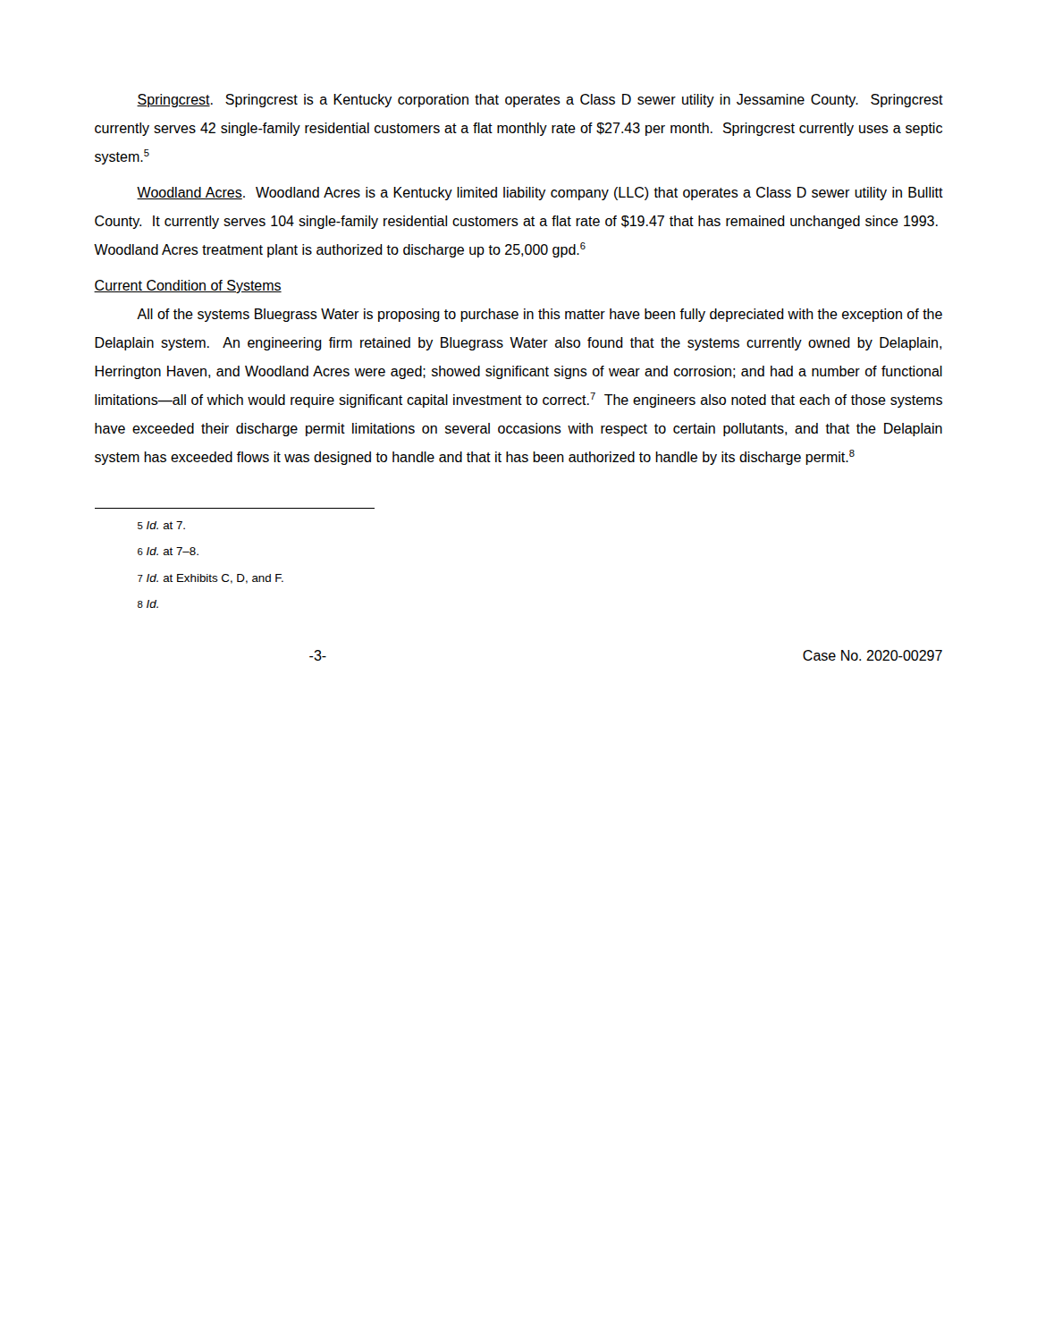Springcrest. Springcrest is a Kentucky corporation that operates a Class D sewer utility in Jessamine County. Springcrest currently serves 42 single-family residential customers at a flat monthly rate of $27.43 per month. Springcrest currently uses a septic system.5
Woodland Acres. Woodland Acres is a Kentucky limited liability company (LLC) that operates a Class D sewer utility in Bullitt County. It currently serves 104 single-family residential customers at a flat rate of $19.47 that has remained unchanged since 1993. Woodland Acres treatment plant is authorized to discharge up to 25,000 gpd.6
Current Condition of Systems
All of the systems Bluegrass Water is proposing to purchase in this matter have been fully depreciated with the exception of the Delaplain system. An engineering firm retained by Bluegrass Water also found that the systems currently owned by Delaplain, Herrington Haven, and Woodland Acres were aged; showed significant signs of wear and corrosion; and had a number of functional limitations—all of which would require significant capital investment to correct.7 The engineers also noted that each of those systems have exceeded their discharge permit limitations on several occasions with respect to certain pollutants, and that the Delaplain system has exceeded flows it was designed to handle and that it has been authorized to handle by its discharge permit.8
5 Id. at 7.
6 Id. at 7–8.
7 Id. at Exhibits C, D, and F.
8 Id.
-3- Case No. 2020-00297